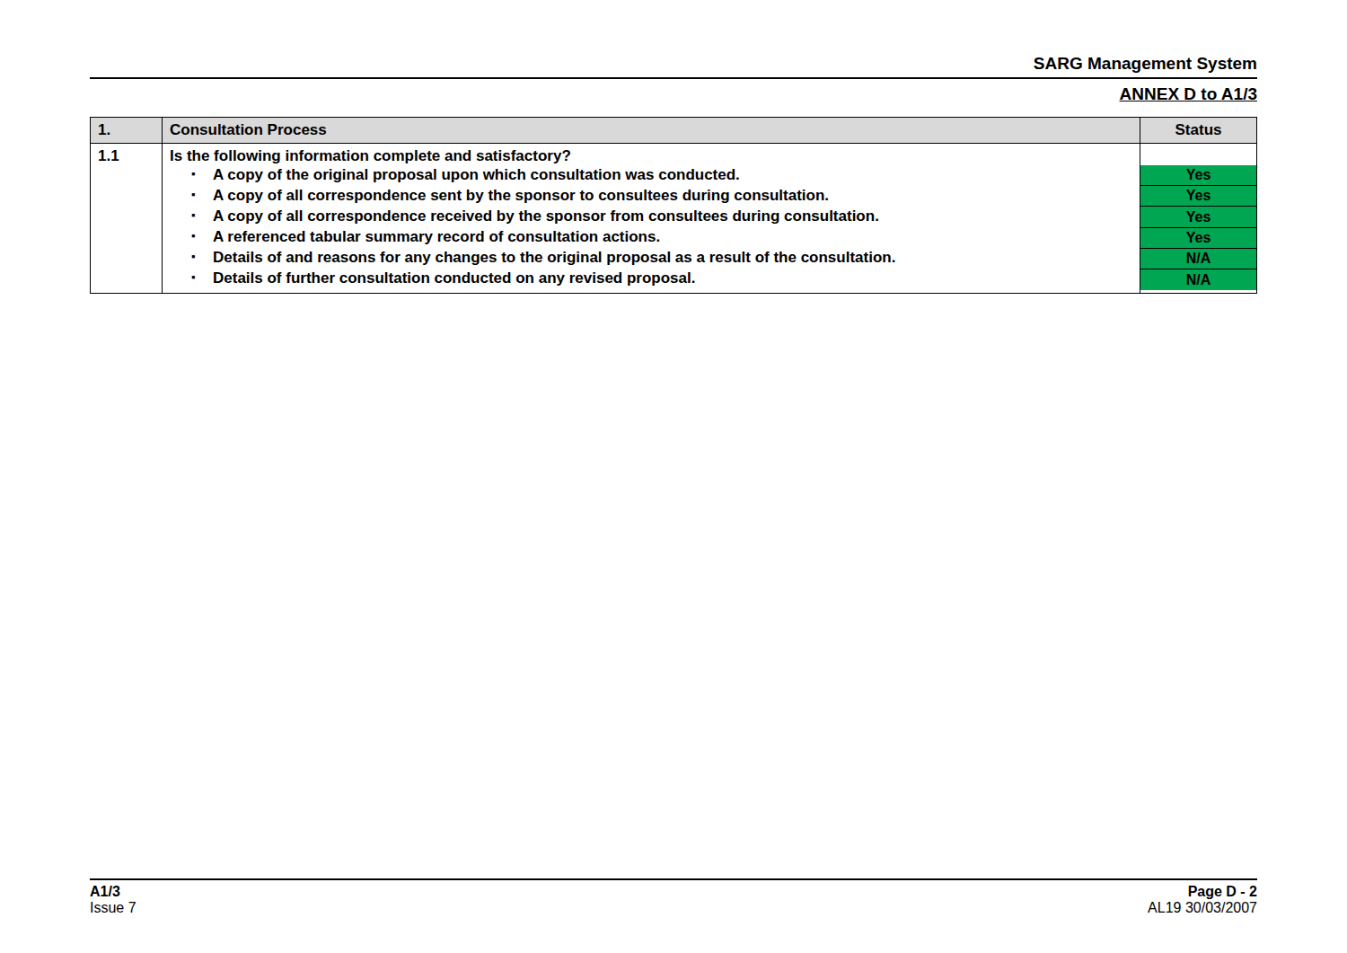SARG Management System
ANNEX D to A1/3
| 1. | Consultation Process | Status |
| 1.1 | Is the following information complete and satisfactory? A copy of the original proposal upon which consultation was conducted. A copy of all correspondence sent by the sponsor to consultees during consultation. A copy of all correspondence received by the sponsor from consultees during consultation. A referenced tabular summary record of consultation actions. Details of and reasons for any changes to the original proposal as a result of the consultation. Details of further consultation conducted on any revised proposal. | Yes Yes Yes Yes N/A N/A |
A1/3
Issue 7
Page D - 2
AL19 30/03/2007